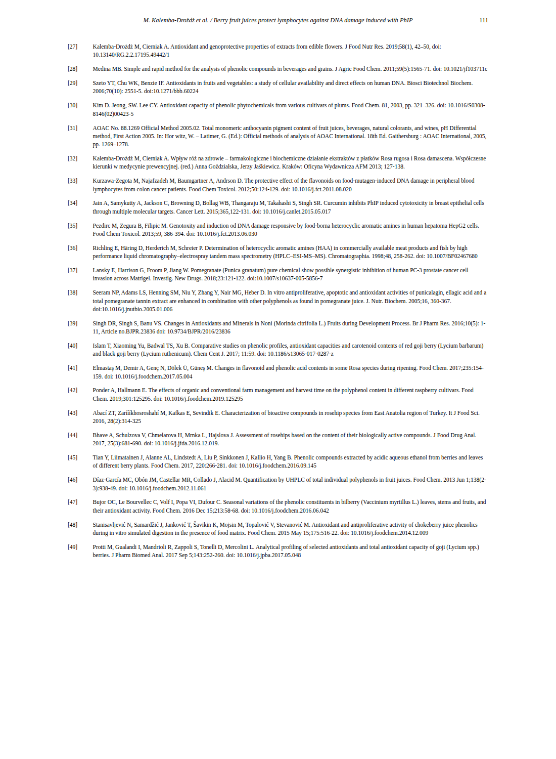M. Kalemba-Drożdż et al. / Berry fruit juices protect lymphocytes against DNA damage induced with PhIP 111
Kalemba-Drożdż M, Cierniak A. Antioxidant and genoprotective properties of extracts from edible flowers. J Food Nutr Res. 2019;58(1), 42–50, doi: 10.13140/RG.2.2.17195.49442/1
Medina MB. Simple and rapid method for the analysis of phenolic compounds in beverages and grains. J Agric Food Chem. 2011;59(5):1565-71. doi: 10.1021/jf103711c
Szeto YT, Chu WK, Benzie IF. Antioxidants in fruits and vegetables: a study of cellular availability and direct effects on human DNA. Biosci Biotechnol Biochem. 2006;70(10): 2551-5. doi:10.1271/bbb.60224
Kim D. Jeong, SW. Lee CY. Antioxidant capacity of phenolic phytochemicals from various cultivars of plums. Food Chem. 81, 2003, pp. 321–326. doi: 10.1016/S0308-8146(02)00423-5
AOAC No. 88.1269 Official Method 2005.02. Total monomeric anthocyanin pigment content of fruit juices, beverages, natural colorants, and wines, pH Differential method, First Action 2005. In: Hor witz, W. – Latimer, G. (Ed.): Official methods of analysis of AOAC International. 18th Ed. Gaithersburg : AOAC International, 2005, pp. 1269–1278.
Kalemba-Drożdż M, Cierniak A. Wpływ róż na zdrowie – farmakologiczne i biochemiczne działanie ekstraktów z płatków Rosa rugosa i Rosa damascena. Współczesne kierunki w medycynie prewencyjnej. (red.) Anna Goździalska, Jerzy Jaśkiewicz. Kraków: Oficyna Wydawnicza AFM 2013; 127-138.
Kurzawa-Zegota M, Najafzadeh M, Baumgartner A, Andrson D. The protective effect of the flavonoids on food-mutagen-induced DNA damage in peripheral blood lymphocytes from colon cancer patients. Food Chem Toxicol. 2012;50:124-129. doi: 10.1016/j.fct.2011.08.020
Jain A, Samykutty A, Jackson C, Browning D, Bollag WB, Thangaraju M, Takahashi S, Singh SR. Curcumin inhibits PhIP induced cytotoxicity in breast epithelial cells through multiple molecular targets. Cancer Lett. 2015;365,122-131. doi: 10.1016/j.canlet.2015.05.017
Pezdirc M, Zegura B, Filipic M. Genotoxity and induction od DNA damage responsive by food-borna heterocyclic aromatic amines in human hepatoma HepG2 cells. Food Chem Toxicol. 2013;59, 386-394. doi: 10.1016/j.fct.2013.06.030
Richling E, Häring D, Herderich M, Schreier P. Determination of heterocyclic aromatic amines (HAA) in commercially available meat products and fish by high performance liquid chromatography–electrospray tandem mass spectrometry (HPLC–ESI-MS–MS). Chromatographia. 1998;48, 258-262. doi: 10.1007/BF02467680
Lansky E, Harrison G, Froom P, Jiang W. Pomegranate (Punica granatum) pure chemical show possible synergistic inhibition of human PC-3 prostate cancer cell invasion across Matrigel. Investig. New Drugs. 2018;23:121-122. doi:10.1007/s10637-005-5856-7
Seeram NP, Adams LS, Henning SM, Niu Y, Zhang Y, Nair MG, Heber D. In vitro antiproliferative, apoptotic and antioxidant activities of punicalagin, ellagic acid and a total pomegranate tannin extract are enhanced in combination with other polyphenols as found in pomegranate juice. J. Nutr. Biochem. 2005;16, 360-367. doi:10.1016/j.jnutbio.2005.01.006
Singh DR, Singh S, Banu VS. Changes in Antioxidants and Minerals in Noni (Morinda citrifolia L.) Fruits during Development Process. Br J Pharm Res. 2016;10(5): 1-11, Article no.BJPR.23836 doi: 10.9734/BJPR/2016/23836
Islam T, Xiaoming Yu, Badwal TS, Xu B. Comparative studies on phenolic profiles, antioxidant capacities and carotenoid contents of red goji berry (Lycium barbarum) and black goji berry (Lycium ruthenicum). Chem Cent J. 2017; 11:59. doi: 10.1186/s13065-017-0287-z
Elmastaş M, Demir A, Genç N, Dölek Ü, Güneş M. Changes in flavonoid and phenolic acid contents in some Rosa species during ripening. Food Chem. 2017;235:154-159. doi: 10.1016/j.foodchem.2017.05.004
Ponder A, Hallmann E. The effects of organic and conventional farm management and harvest time on the polyphenol content in different raspberry cultivars. Food Chem. 2019;301:125295. doi: 10.1016/j.foodchem.2019.125295
Abací ZT, Zaríííkhosroshahí M, Kafkas E, Sevindik E. Characterization of bioactive compounds in rosehip species from East Anatolia region of Turkey. It J Food Sci. 2016, 28(2):314-325
Bhave A, Schulzova V, Chmelarova H, Mrnka L, Hajslova J. Assessment of rosehips based on the content of their biologically active compounds. J Food Drug Anal. 2017, 25(3):681-690. doi: 10.1016/j.jfda.2016.12.019.
Tian Y, Liimatainen J, Alanne AL, Lindstedt A, Liu P, Sinkkonen J, Kallio H, Yang B. Phenolic compounds extracted by acidic aqueous ethanol from berries and leaves of different berry plants. Food Chem. 2017, 220:266-281. doi: 10.1016/j.foodchem.2016.09.145
Díaz-García MC, Obón JM, Castellar MR, Collado J, Alacid M. Quantification by UHPLC of total individual polyphenols in fruit juices. Food Chem. 2013 Jun 1;138(2-3):938-49. doi: 10.1016/j.foodchem.2012.11.061
Bujor OC, Le Bourvellec C, Volf I, Popa VI, Dufour C. Seasonal variations of the phenolic constituents in bilberry (Vaccinium myrtillus L.) leaves, stems and fruits, and their antioxidant activity. Food Chem. 2016 Dec 15;213:58-68. doi: 10.1016/j.foodchem.2016.06.042
Stanisavljević N, Samardžić J, Janković T, Šavikin K, Mojsin M, Topalović V, Stevanović M. Antioxidant and antiproliferative activity of chokeberry juice phenolics during in vitro simulated digestion in the presence of food matrix. Food Chem. 2015 May 15;175:516-22. doi: 10.1016/j.foodchem.2014.12.009
Protti M, Gualandi I, Mandrioli R, Zappoli S, Tonelli D, Mercolini L. Analytical profiling of selected antioxidants and total antioxidant capacity of goji (Lycium spp.) berries. J Pharm Biomed Anal. 2017 Sep 5;143:252-260. doi: 10.1016/j.jpba.2017.05.048